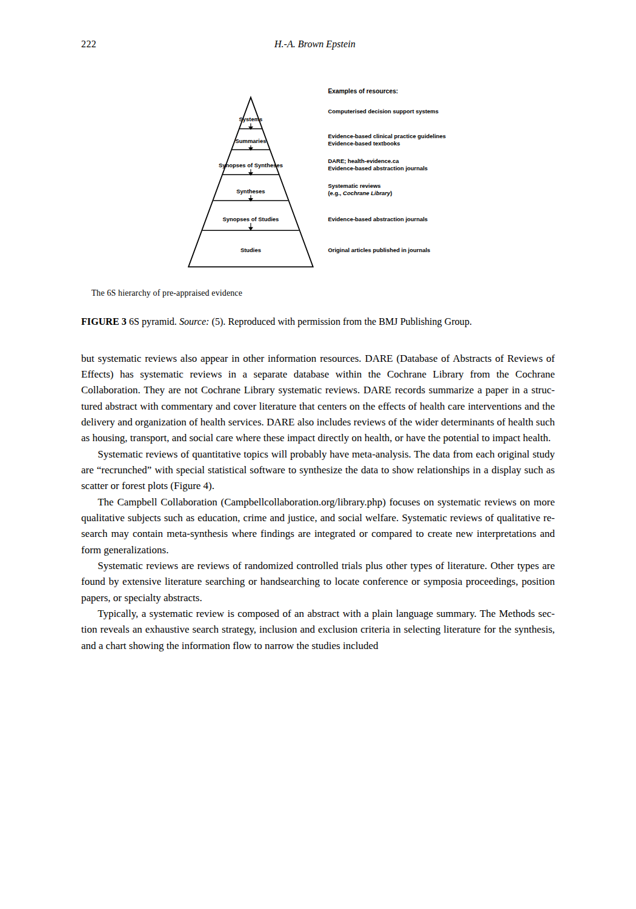222 H.-A. Brown Epstein
The 6S hierarchy of pre-appraised evidence A pyramid divided into six horizontal tiers labelled, from apex to base: Systems; Summaries; Synopses of Syntheses; Syntheses; Synopses of Studies; Studies. Downward arrows connect each tier to the one below. To the right, examples of resources are listed for each tier. Systems Summaries Synopses of Syntheses Syntheses Synopses of Studies Studies Examples of resources: Computerised decision support systems Evidence-based clinical practice guidelines Evidence-based textbooks DARE; health-evidence.ca Evidence-based abstraction journals Systematic reviews (e.g., Cochrane Library) Evidence-based abstraction journals Original articles published in journals
The 6S hierarchy of pre-appraised evidence
FIGURE 3 6S pyramid. Source: (5). Reproduced with permission from the BMJ Publishing Group.
but systematic reviews also appear in other information resources. DARE (Database of Abstracts of Reviews of Effects) has systematic reviews in a separate database within the Cochrane Library from the Cochrane Collaboration. They are not Cochrane Library systematic reviews. DARE records summarize a paper in a structured abstract with commentary and cover literature that centers on the effects of health care interventions and the delivery and organization of health services. DARE also includes reviews of the wider determinants of health such as housing, transport, and social care where these impact directly on health, or have the potential to impact health.
Systematic reviews of quantitative topics will probably have meta-analysis. The data from each original study are “recrunched” with special statistical software to synthesize the data to show relationships in a display such as scatter or forest plots (Figure 4).
The Campbell Collaboration (Campbellcollaboration.org/library.php) focuses on systematic reviews on more qualitative subjects such as education, crime and justice, and social welfare. Systematic reviews of qualitative research may contain meta-synthesis where findings are integrated or compared to create new interpretations and form generalizations.
Systematic reviews are reviews of randomized controlled trials plus other types of literature. Other types are found by extensive literature searching or handsearching to locate conference or symposia proceedings, position papers, or specialty abstracts.
Typically, a systematic review is composed of an abstract with a plain language summary. The Methods section reveals an exhaustive search strategy, inclusion and exclusion criteria in selecting literature for the synthesis, and a chart showing the information flow to narrow the studies included